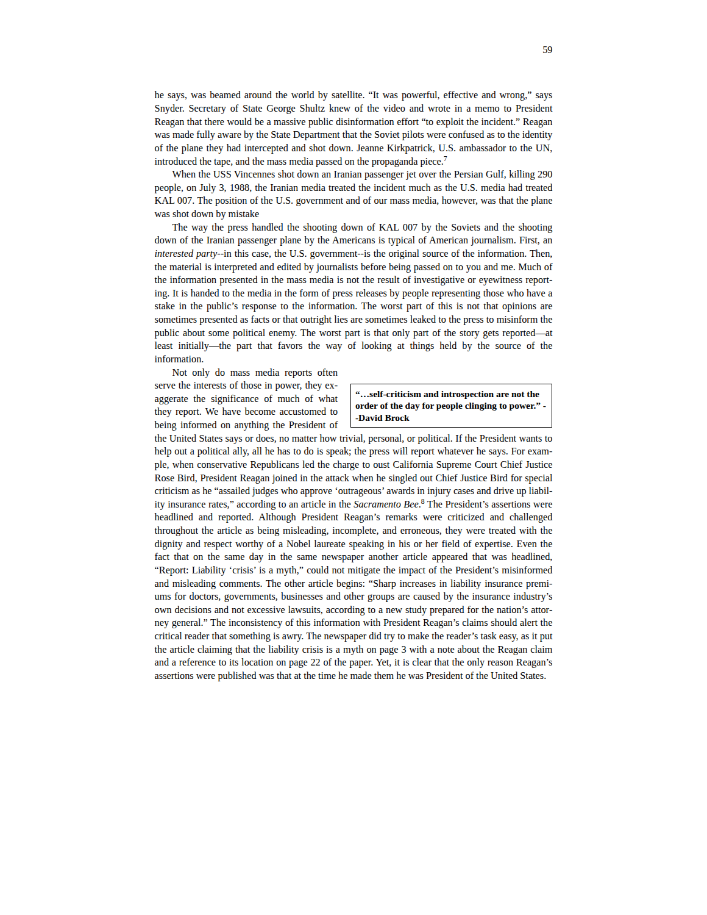59
he says, was beamed around the world by satellite. “It was powerful, effective and wrong,” says Snyder. Secretary of State George Shultz knew of the video and wrote in a memo to President Reagan that there would be a massive public disinformation effort “to exploit the incident.” Reagan was made fully aware by the State Department that the Soviet pilots were confused as to the identity of the plane they had intercepted and shot down. Jeanne Kirkpatrick, U.S. ambassador to the UN, introduced the tape, and the mass media passed on the propaganda piece.7
When the USS Vincennes shot down an Iranian passenger jet over the Persian Gulf, killing 290 people, on July 3, 1988, the Iranian media treated the incident much as the U.S. media had treated KAL 007. The position of the U.S. government and of our mass media, however, was that the plane was shot down by mistake
The way the press handled the shooting down of KAL 007 by the Soviets and the shooting down of the Iranian passenger plane by the Americans is typical of American journalism. First, an interested party--in this case, the U.S. government--is the original source of the information. Then, the material is interpreted and edited by journalists before being passed on to you and me. Much of the information presented in the mass media is not the result of investigative or eyewitness reporting. It is handed to the media in the form of press releases by people representing those who have a stake in the public’s response to the information. The worst part of this is not that opinions are sometimes presented as facts or that outright lies are sometimes leaked to the press to misinform the public about some political enemy. The worst part is that only part of the story gets reported—at least initially—the part that favors the way of looking at things held by the source of the information.
“…self-criticism and introspection are not the order of the day for people clinging to power.” --David Brock
Not only do mass media reports often serve the interests of those in power, they exaggerate the significance of much of what they report. We have become accustomed to being informed on anything the President of the United States says or does, no matter how trivial, personal, or political. If the President wants to help out a political ally, all he has to do is speak; the press will report whatever he says. For example, when conservative Republicans led the charge to oust California Supreme Court Chief Justice Rose Bird, President Reagan joined in the attack when he singled out Chief Justice Bird for special criticism as he “assailed judges who approve ‘outrageous’ awards in injury cases and drive up liability insurance rates,” according to an article in the Sacramento Bee.8 The President’s assertions were headlined and reported. Although President Reagan’s remarks were criticized and challenged throughout the article as being misleading, incomplete, and erroneous, they were treated with the dignity and respect worthy of a Nobel laureate speaking in his or her field of expertise. Even the fact that on the same day in the same newspaper another article appeared that was headlined, “Report: Liability ‘crisis’ is a myth,” could not mitigate the impact of the President’s misinformed and misleading comments. The other article begins: “Sharp increases in liability insurance premiums for doctors, governments, businesses and other groups are caused by the insurance industry’s own decisions and not excessive lawsuits, according to a new study prepared for the nation’s attorney general.” The inconsistency of this information with President Reagan’s claims should alert the critical reader that something is awry. The newspaper did try to make the reader’s task easy, as it put the article claiming that the liability crisis is a myth on page 3 with a note about the Reagan claim and a reference to its location on page 22 of the paper. Yet, it is clear that the only reason Reagan’s assertions were published was that at the time he made them he was President of the United States.